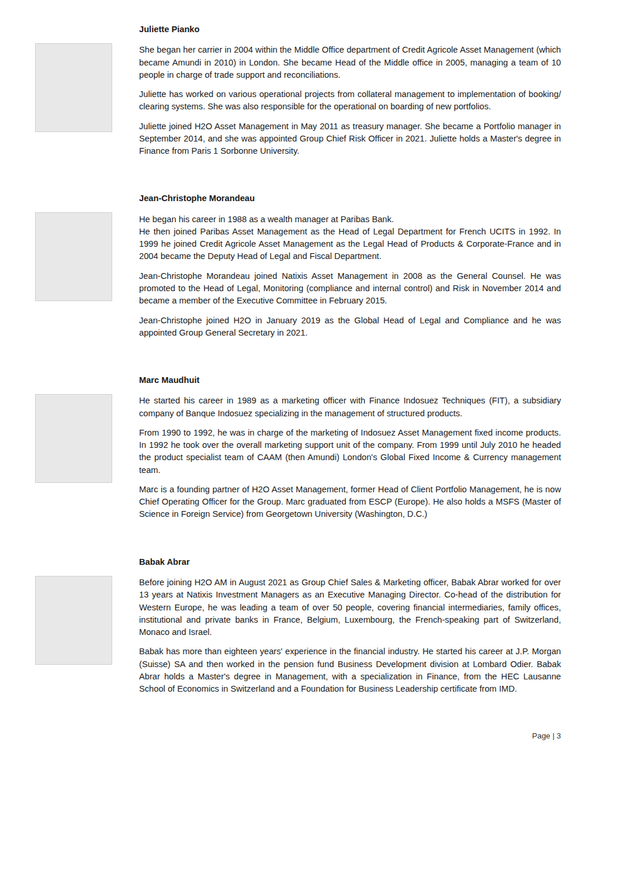Juliette Pianko
She began her carrier in 2004 within the Middle Office department of Credit Agricole Asset Management (which became Amundi in 2010) in London. She became Head of the Middle office in 2005, managing a team of 10 people in charge of trade support and reconciliations.
Juliette has worked on various operational projects from collateral management to implementation of booking/ clearing systems. She was also responsible for the operational on boarding of new portfolios.
Juliette joined H2O Asset Management in May 2011 as treasury manager. She became a Portfolio manager in September 2014, and she was appointed Group Chief Risk Officer in 2021. Juliette holds a Master's degree in Finance from Paris 1 Sorbonne University.
Jean-Christophe Morandeau
He began his career in 1988 as a wealth manager at Paribas Bank.
He then joined Paribas Asset Management as the Head of Legal Department for French UCITS in 1992. In 1999 he joined Credit Agricole Asset Management as the Legal Head of Products & Corporate-France and in 2004 became the Deputy Head of Legal and Fiscal Department.
Jean-Christophe Morandeau joined Natixis Asset Management in 2008 as the General Counsel. He was promoted to the Head of Legal, Monitoring (compliance and internal control) and Risk in November 2014 and became a member of the Executive Committee in February 2015.
Jean-Christophe joined H2O in January 2019 as the Global Head of Legal and Compliance and he was appointed Group General Secretary in 2021.
Marc Maudhuit
He started his career in 1989 as a marketing officer with Finance Indosuez Techniques (FIT), a subsidiary company of Banque Indosuez specializing in the management of structured products.
From 1990 to 1992, he was in charge of the marketing of Indosuez Asset Management fixed income products. In 1992 he took over the overall marketing support unit of the company. From 1999 until July 2010 he headed the product specialist team of CAAM (then Amundi) London's Global Fixed Income & Currency management team.
Marc is a founding partner of H2O Asset Management, former Head of Client Portfolio Management, he is now Chief Operating Officer for the Group. Marc graduated from ESCP (Europe). He also holds a MSFS (Master of Science in Foreign Service) from Georgetown University (Washington, D.C.)
Babak Abrar
Before joining H2O AM in August 2021 as Group Chief Sales & Marketing officer, Babak Abrar worked for over 13 years at Natixis Investment Managers as an Executive Managing Director. Co-head of the distribution for Western Europe, he was leading a team of over 50 people, covering financial intermediaries, family offices, institutional and private banks in France, Belgium, Luxembourg, the French-speaking part of Switzerland, Monaco and Israel.
Babak has more than eighteen years' experience in the financial industry. He started his career at J.P. Morgan (Suisse) SA and then worked in the pension fund Business Development division at Lombard Odier. Babak Abrar holds a Master's degree in Management, with a specialization in Finance, from the HEC Lausanne School of Economics in Switzerland and a Foundation for Business Leadership certificate from IMD.
Page | 3